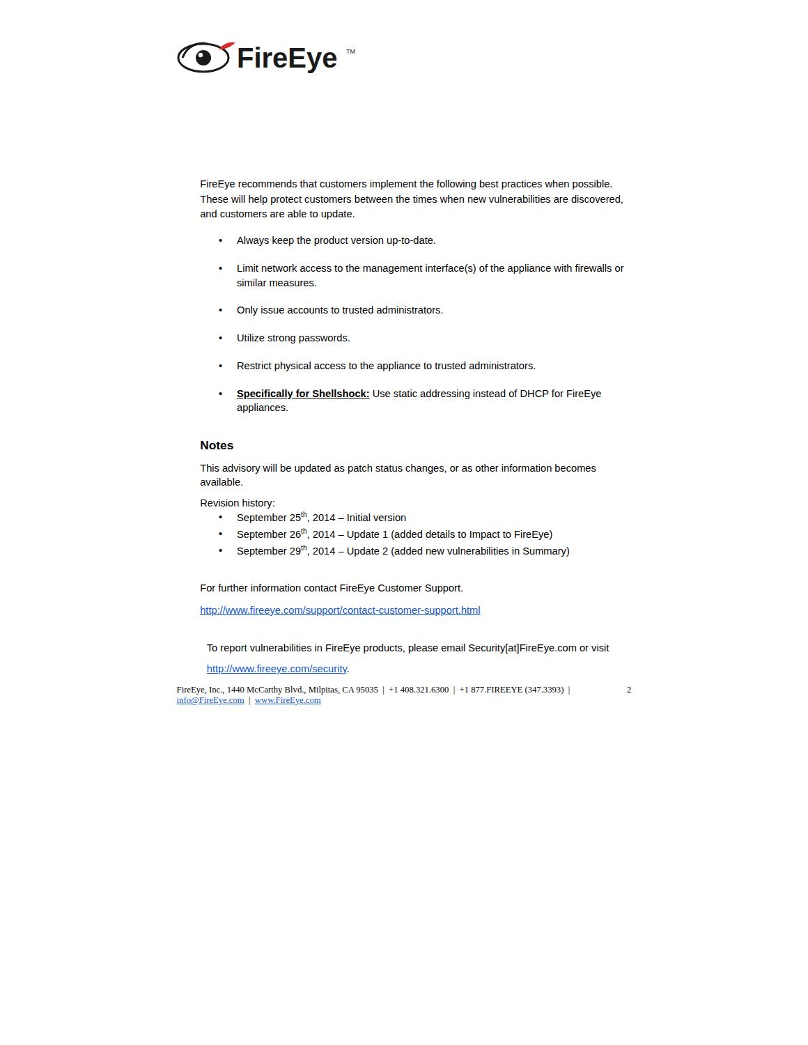FireEye TM
FireEye recommends that customers implement the following best practices when possible. These will help protect customers between the times when new vulnerabilities are discovered, and customers are able to update.
Always keep the product version up-to-date.
Limit network access to the management interface(s) of the appliance with firewalls or similar measures.
Only issue accounts to trusted administrators.
Utilize strong passwords.
Restrict physical access to the appliance to trusted administrators.
Specifically for Shellshock: Use static addressing instead of DHCP for FireEye appliances.
Notes
This advisory will be updated as patch status changes, or as other information becomes available.
Revision history:
September 25th, 2014 – Initial version
September 26th, 2014 – Update 1 (added details to Impact to FireEye)
September 29th, 2014 – Update 2 (added new vulnerabilities in Summary)
For further information contact FireEye Customer Support.
http://www.fireeye.com/support/contact-customer-support.html
To report vulnerabilities in FireEye products, please email Security[at]FireEye.com or visit
http://www.fireeye.com/security.
FireEye, Inc., 1440 McCarthy Blvd., Milpitas, CA 95035 | +1 408.321.6300 | +1 877.FIREEYE (347.3393) | info@FireEye.com | www.FireEye.com 2